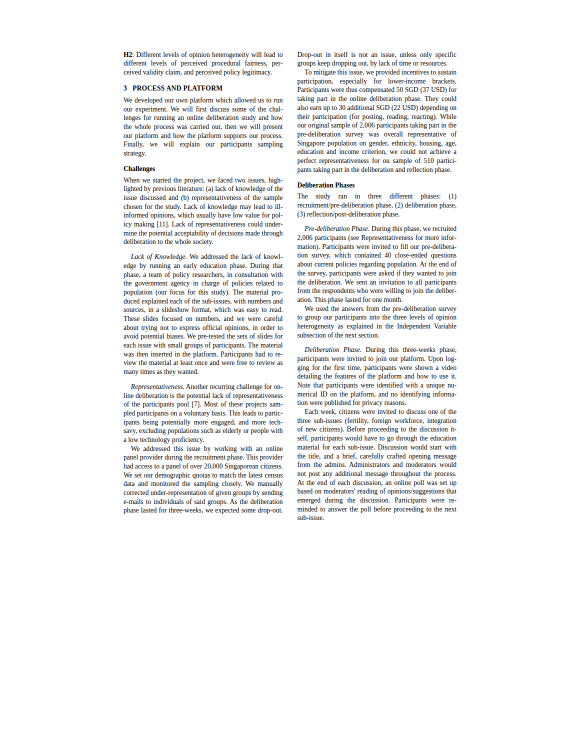H2: Different levels of opinion heterogeneity will lead to different levels of perceived procedural fairness, perceived validity claim, and perceived policy legitimacy.
3 Process and Platform
We developed our own platform which allowed us to run our experiment. We will first discuss some of the challenges for running an online deliberation study and how the whole process was carried out, then we will present our platform and how the platform supports our process. Finally, we will explain our participants sampling strategy.
Challenges
When we started the project, we faced two issues, highlighted by previous literature: (a) lack of knowledge of the issue discussed and (b) representativeness of the sample chosen for the study. Lack of knowledge may lead to ill-informed opinions, which usually have low value for policy making [11]. Lack of representativeness could undermine the potential acceptability of decisions made through deliberation to the whole society.
Lack of Knowledge. We addressed the lack of knowledge by running an early education phase. During that phase, a team of policy researchers, in consultation with the government agency in charge of policies related to population (our focus for this study). The material produced explained each of the sub-issues, with numbers and sources, in a slideshow format, which was easy to read. These slides focused on numbers, and we were careful about trying not to express official opinions, in order to avoid potential biases. We pre-tested the sets of slides for each issue with small groups of participants. The material was then inserted in the platform. Participants had to review the material at least once and were free to review as many times as they wanted.
Representativeness. Another recurring challenge for online deliberation is the potential lack of representativeness of the participants pool [7]. Most of these projects sampled participants on a voluntary basis. This leads to participants being potentially more engaged, and more tech-savy, excluding populations such as elderly or people with a low technology proficiency.
We addressed this issue by working with an online panel provider during the recruitment phase. This provider had access to a panel of over 20,000 Singaporean citizens. We set our demographic quotas to match the latest census data and monitored the sampling closely. We manually corrected under-representation of given groups by sending e-mails to individuals of said groups. As the deliberation phase lasted for three-weeks, we expected some drop-out. Drop-out in itself is not an issue, unless only specific groups keep dropping out, by lack of time or resources.
To mitigate this issue, we provided incentives to sustain participation, especially for lower-income brackets. Participants were thus compensated 50 SGD (37 USD) for taking part in the online deliberation phase. They could also earn up to 30 additional SGD (22 USD) depending on their participation (for posting, reading, reacting). While our original sample of 2,006 participants taking part in the pre-deliberation survey was overall representative of Singapore population on gender, ethnicity, housing, age, education and income criterion, we could not achieve a perfect representativeness for ou sample of 510 participants taking part in the deliberation and reflection phase.
Deliberation Phases
The study ran in three different phases: (1) recruitment/pre-deliberation phase, (2) deliberation phase, (3) reflection/post-deliberation phase.
Pre-deliberation Phase. During this phase, we recruited 2,006 participants (see Representativeness for more information). Participants were invited to fill our pre-deliberation survey, which contained 40 close-ended questions about current policies regarding population. At the end of the survey, participants were asked if they wanted to join the deliberation. We sent an invitation to all participants from the respondents who were willing to join the deliberation. This phase lasted for one month.
We used the answers from the pre-deliberation survey to group our participants into the three levels of opinion heterogeneity as explained in the Independent Variable subsection of the next section.
Deliberation Phase. During this three-weeks phase, participants were invited to join our platform. Upon logging for the first time, participants were shown a video detailing the features of the platform and how to use it. Note that participants were identified with a unique numerical ID on the platform, and no identifying information were published for privacy reasons.
Each week, citizens were invited to discuss one of the three sub-issues (fertility, foreign workforce, integration of new citizens). Before proceeding to the discussion itself, participants would have to go through the education material for each sub-issue. Discussion would start with the title, and a brief, carefully crafted opening message from the admins. Administrators and moderators would not post any additional message throughout the process. At the end of each discussion, an online poll was set up based on moderators' reading of opinions/suggestions that emerged during the discussion. Participants were reminded to answer the poll before proceeding to the next sub-issue.